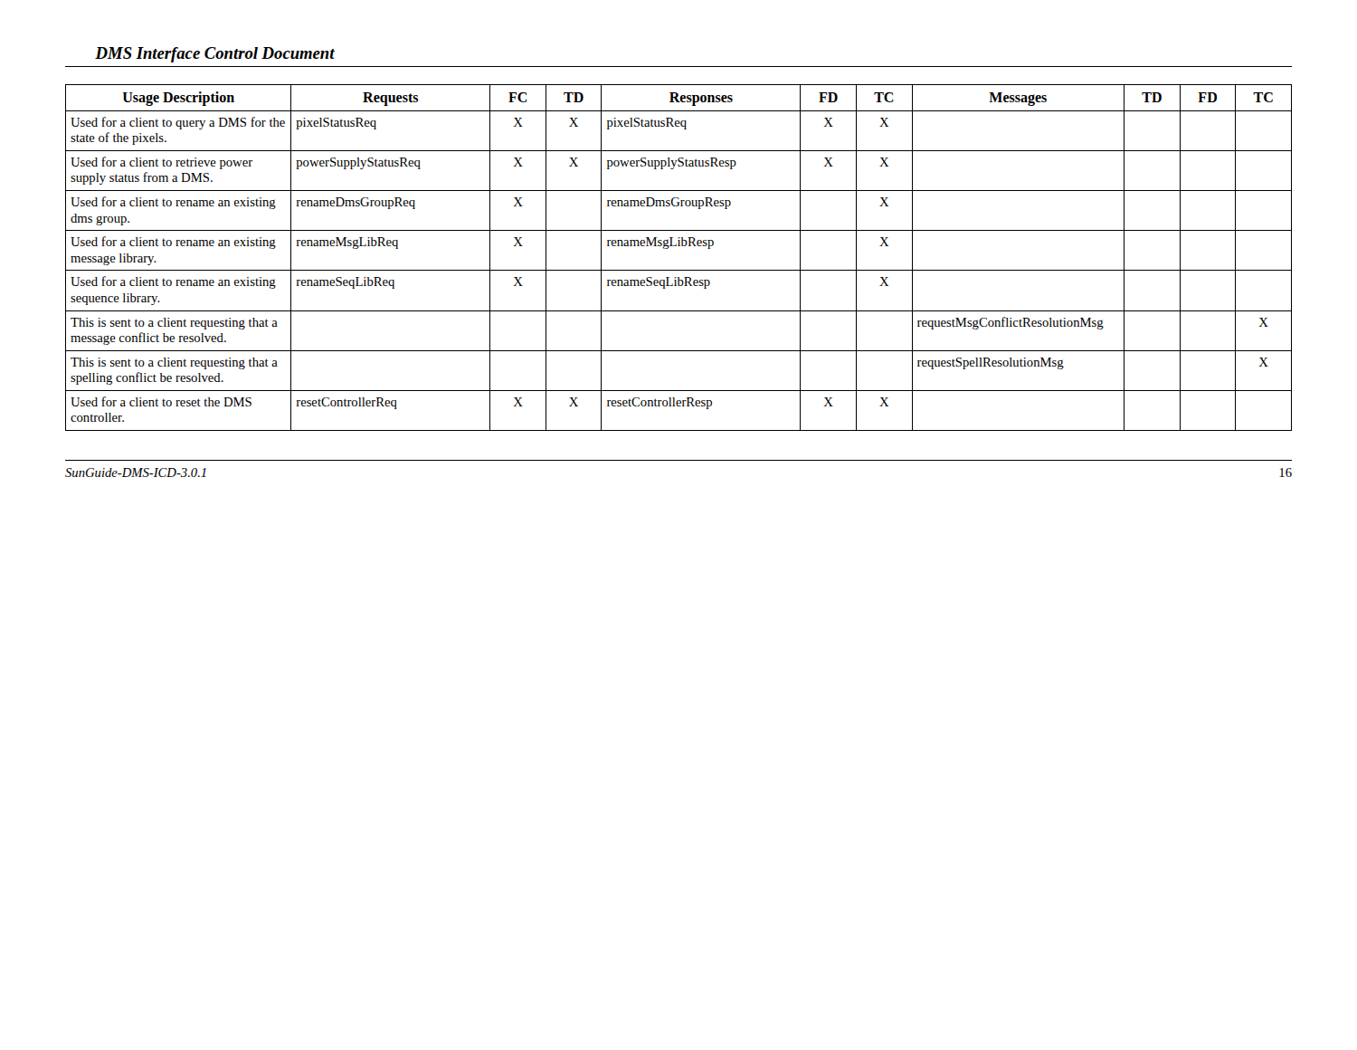DMS Interface Control Document
| Usage Description | Requests | FC | TD | Responses | FD | TC | Messages | TD | FD | TC |
| --- | --- | --- | --- | --- | --- | --- | --- | --- | --- | --- |
| Used for a client to query a DMS for the state of the pixels. | pixelStatusReq | X | X | pixelStatusReq | X | X | | | | |
| Used for a client to retrieve power supply status from a DMS. | powerSupplyStatusReq | X | X | powerSupplyStatusResp | X | X | | | | |
| Used for a client to rename an existing dms group. | renameDmsGroupReq | X | | renameDmsGroupResp | | X | | | | |
| Used for a client to rename an existing message library. | renameMsgLibReq | X | | renameMsgLibResp | | X | | | | |
| Used for a client to rename an existing sequence library. | renameSeqLibReq | X | | renameSeqLibResp | | X | | | | |
| This is sent to a client requesting that a message conflict be resolved. | | | | | | | requestMsgConflictResolutionMsg | | | X |
| This is sent to a client requesting that a spelling conflict be resolved. | | | | | | | requestSpellResolutionMsg | | | X |
| Used for a client to reset the DMS controller. | resetControllerReq | X | X | resetControllerResp | X | X | | | | |
SunGuide-DMS-ICD-3.0.1 16